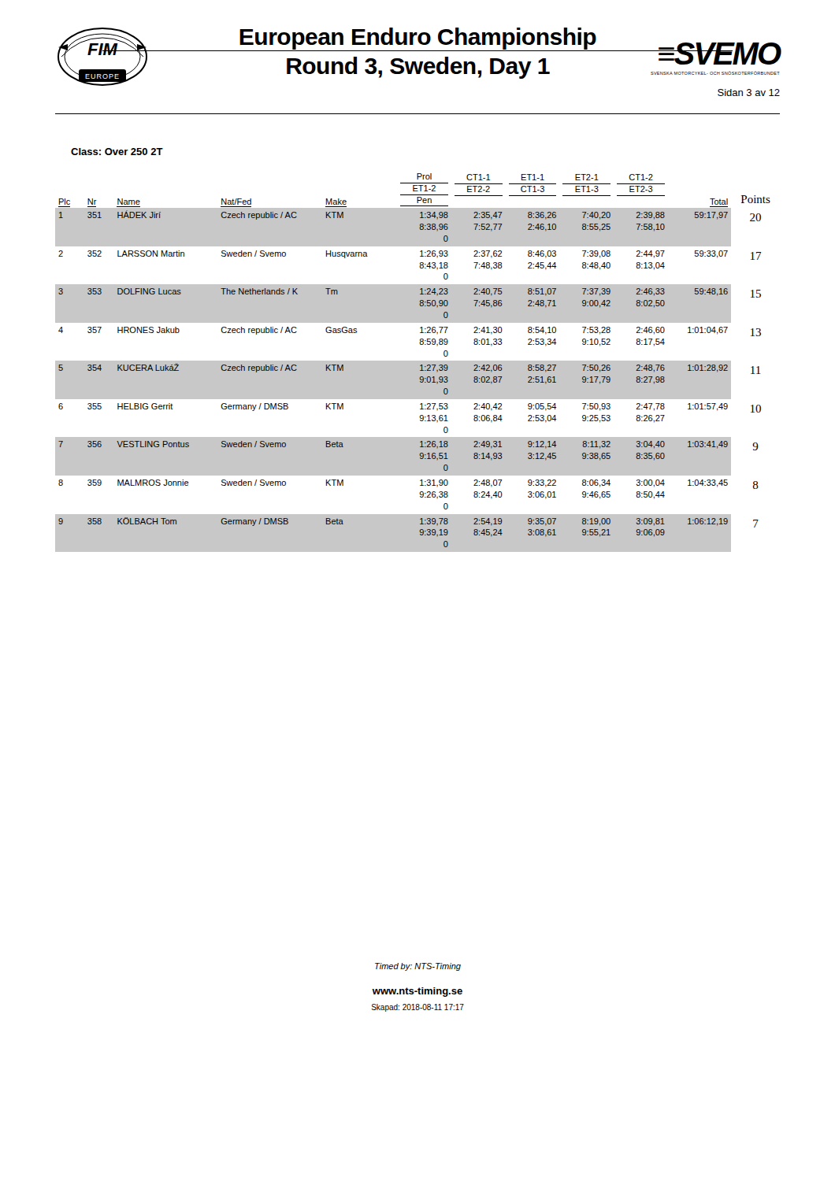FIM EUROPE
European Enduro Championship
Round 3, Sweden, Day 1
≡SVEMO
SVENSKA MOTORCYKEL- OCH SNÖSKOTERFÖRBUNDET
Sidan 3 av 12
Class: Over 250 2T
| Plc | Nr | Name | Nat/Fed | Make | Prol ET1-2 Pen | CT1-1 ET2-2 | ET1-1 CT1-3 | ET2-1 ET1-3 | CT1-2 ET2-3 | Total | Points |
| --- | --- | --- | --- | --- | --- | --- | --- | --- | --- | --- | --- |
| 1 | 351 | HÁDEK Jirí | Czech republic / AC | KTM | 1:34,98 8:38,96 0 | 2:35,47 7:52,77 | 8:36,26 2:46,10 | 7:40,20 8:55,25 | 2:39,88 7:58,10 | 59:17,97 | 20 |
| 2 | 352 | LARSSON Martin | Sweden / Svemo | Husqvarna | 1:26,93 8:43,18 0 | 2:37,62 7:48,38 | 8:46,03 2:45,44 | 7:39,08 8:48,40 | 2:44,97 8:13,04 | 59:33,07 | 17 |
| 3 | 353 | DOLFING Lucas | The Netherlands / K | Tm | 1:24,23 8:50,90 0 | 2:40,75 7:45,86 | 8:51,07 2:48,71 | 7:37,39 9:00,42 | 2:46,33 8:02,50 | 59:48,16 | 15 |
| 4 | 357 | HRONES Jakub | Czech republic / AC | GasGas | 1:26,77 8:59,89 0 | 2:41,30 8:01,33 | 8:54,10 2:53,34 | 7:53,28 9:10,52 | 2:46,60 8:17,54 | 1:01:04,67 | 13 |
| 5 | 354 | KUCERA LukáŽ | Czech republic / AC | KTM | 1:27,39 9:01,93 0 | 2:42,06 8:02,87 | 8:58,27 2:51,61 | 7:50,26 9:17,79 | 2:48,76 8:27,98 | 1:01:28,92 | 11 |
| 6 | 355 | HELBIG Gerrit | Germany / DMSB | KTM | 1:27,53 9:13,61 0 | 2:40,42 8:06,84 | 9:05,54 2:53,04 | 7:50,93 9:25,53 | 2:47,78 8:26,27 | 1:01:57,49 | 10 |
| 7 | 356 | VESTLING Pontus | Sweden / Svemo | Beta | 1:26,18 9:16,51 0 | 2:49,31 8:14,93 | 9:12,14 3:12,45 | 8:11,32 9:38,65 | 3:04,40 8:35,60 | 1:03:41,49 | 9 |
| 8 | 359 | MALMROS Jonnie | Sweden / Svemo | KTM | 1:31,90 9:26,38 0 | 2:48,07 8:24,40 | 9:33,22 3:06,01 | 8:06,34 9:46,65 | 3:00,04 8:50,44 | 1:04:33,45 | 8 |
| 9 | 358 | KÖLBACH Tom | Germany / DMSB | Beta | 1:39,78 9:39,19 0 | 2:54,19 8:45,24 | 9:35,07 3:08,61 | 8:19,00 9:55,21 | 3:09,81 9:06,09 | 1:06:12,19 | 7 |
Timed by: NTS-Timing
www.nts-timing.se
Skapad: 2018-08-11 17:17